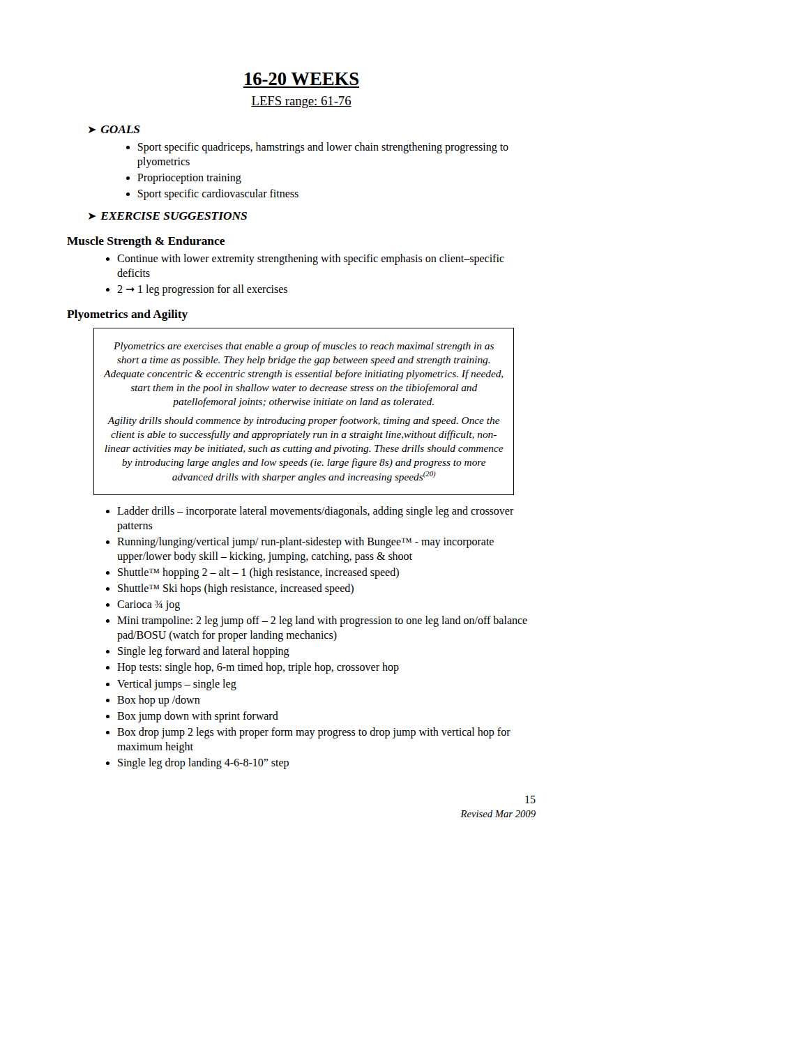16-20 WEEKS
LEFS range: 61-76
GOALS
Sport specific quadriceps, hamstrings and lower chain strengthening progressing to plyometrics
Proprioception training
Sport specific cardiovascular fitness
EXERCISE SUGGESTIONS
Muscle Strength & Endurance
Continue with lower extremity strengthening with specific emphasis on client–specific deficits
2 ➞ 1 leg progression for all exercises
Plyometrics and Agility
Plyometrics are exercises that enable a group of muscles to reach maximal strength in as short a time as possible. They help bridge the gap between speed and strength training. Adequate concentric & eccentric strength is essential before initiating plyometrics. If needed, start them in the pool in shallow water to decrease stress on the tibiofemoral and patellofemoral joints; otherwise initiate on land as tolerated.
Agility drills should commence by introducing proper footwork, timing and speed. Once the client is able to successfully and appropriately run in a straight line,without difficult, non-linear activities may be initiated, such as cutting and pivoting. These drills should commence by introducing large angles and low speeds (ie. large figure 8s) and progress to more advanced drills with sharper angles and increasing speeds(20)
Ladder drills – incorporate lateral movements/diagonals, adding single leg and crossover patterns
Running/lunging/vertical jump/ run-plant-sidestep with Bungee™ - may incorporate upper/lower body skill – kicking, jumping, catching, pass & shoot
Shuttle™ hopping 2 – alt – 1 (high resistance, increased speed)
Shuttle™ Ski hops (high resistance, increased speed)
Carioca ¾ jog
Mini trampoline: 2 leg jump off – 2 leg land with progression to one leg land on/off balance pad/BOSU (watch for proper landing mechanics)
Single leg forward and lateral hopping
Hop tests: single hop, 6-m timed hop, triple hop, crossover hop
Vertical jumps – single leg
Box hop up /down
Box jump down with sprint forward
Box drop jump 2 legs with proper form may progress to drop jump with vertical hop for maximum height
Single leg drop landing 4-6-8-10” step
15
Revised Mar 2009